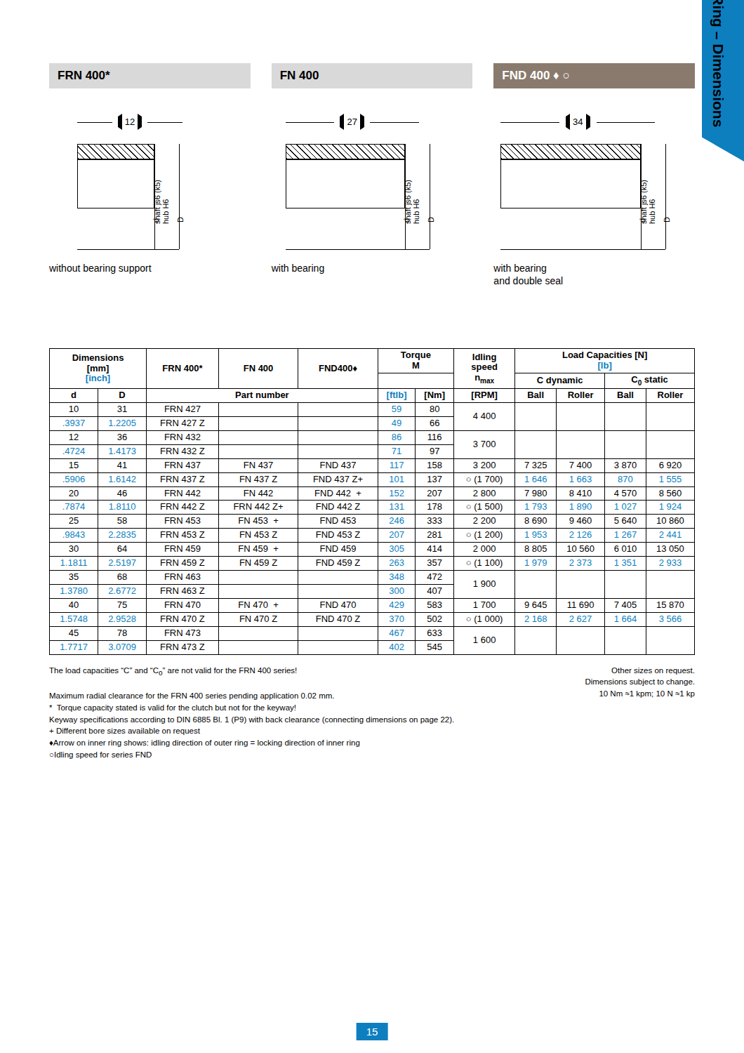GMN Sprag-Type-Clutches
Keyway at Inner Ring and Press Fit at Outer Ring – Dimensions
FRN 400*
12
d
D
shaft js6 (k5)
hub H6
without bearing support
FN 400
27
d
D
shaft js6 (k5)
hub H6
with bearing
FND 400 ♦ ○
34
d
D
shaft js6 (k5)
hub H6
with bearing
and double seal
| Dimensions [mm] [inch] | FRN 400* | FN 400 | FND400♦ | Torque M | Idling speed n max | Load Capacities [N] [lb] |
| --- | --- | --- | --- | --- | --- | --- |
| | C dynamic | C 0 static |
| d | D | Part number | [ftlb] | [Nm] | [RPM] | Ball | Roller | Ball | Roller |
| 10 | 31 | FRN 427 | | | 59 | 80 | 4 400 | | | | |
| .3937 | 1.2205 | FRN 427 Z | | | 49 | 66 |
| 12 | 36 | FRN 432 | | | 86 | 116 | 3 700 | | | | |
| .4724 | 1.4173 | FRN 432 Z | | | 71 | 97 |
| 15 | 41 | FRN 437 | FN 437 | FND 437 | 117 | 158 | 3 200 | 7 325 | 7 400 | 3 870 | 6 920 |
| .5906 | 1.6142 | FRN 437 Z | FN 437 Z | FND 437 Z+ | 101 | 137 | ○ (1 700) | 1 646 | 1 663 | 870 | 1 555 |
| 20 | 46 | FRN 442 | FN 442 | FND 442 + | 152 | 207 | 2 800 | 7 980 | 8 410 | 4 570 | 8 560 |
| .7874 | 1.8110 | FRN 442 Z | FRN 442 Z+ | FND 442 Z | 131 | 178 | ○ (1 500) | 1 793 | 1 890 | 1 027 | 1 924 |
| 25 | 58 | FRN 453 | FN 453 + | FND 453 | 246 | 333 | 2 200 | 8 690 | 9 460 | 5 640 | 10 860 |
| .9843 | 2.2835 | FRN 453 Z | FN 453 Z | FND 453 Z | 207 | 281 | ○ (1 200) | 1 953 | 2 126 | 1 267 | 2 441 |
| 30 | 64 | FRN 459 | FN 459 + | FND 459 | 305 | 414 | 2 000 | 8 805 | 10 560 | 6 010 | 13 050 |
| 1.1811 | 2.5197 | FRN 459 Z | FN 459 Z | FND 459 Z | 263 | 357 | ○ (1 100) | 1 979 | 2 373 | 1 351 | 2 933 |
| 35 | 68 | FRN 463 | | | 348 | 472 | 1 900 | | | | |
| 1.3780 | 2.6772 | FRN 463 Z | | | 300 | 407 |
| 40 | 75 | FRN 470 | FN 470 + | FND 470 | 429 | 583 | 1 700 | 9 645 | 11 690 | 7 405 | 15 870 |
| 1.5748 | 2.9528 | FRN 470 Z | FN 470 Z | FND 470 Z | 370 | 502 | ○ (1 000) | 2 168 | 2 627 | 1 664 | 3 566 |
| 45 | 78 | FRN 473 | | | 467 | 633 | 1 600 | | | | |
| 1.7717 | 3.0709 | FRN 473 Z | | | 402 | 545 |
Other sizes on request.
Dimensions subject to change.
10 Nm ≈1 kpm; 10 N ≈1 kp
The load capacities “C” and “Co” are not valid for the FRN 400 series!
Maximum radial clearance for the FRN 400 series pending application 0.02 mm.
* Torque capacity stated is valid for the clutch but not for the keyway!
Keyway specifications according to DIN 6885 Bl. 1 (P9) with back clearance (connecting dimensions on page 22).
+ Different bore sizes available on request
♦Arrow on inner ring shows: idling direction of outer ring = locking direction of inner ring
○Idling speed for series FND
15